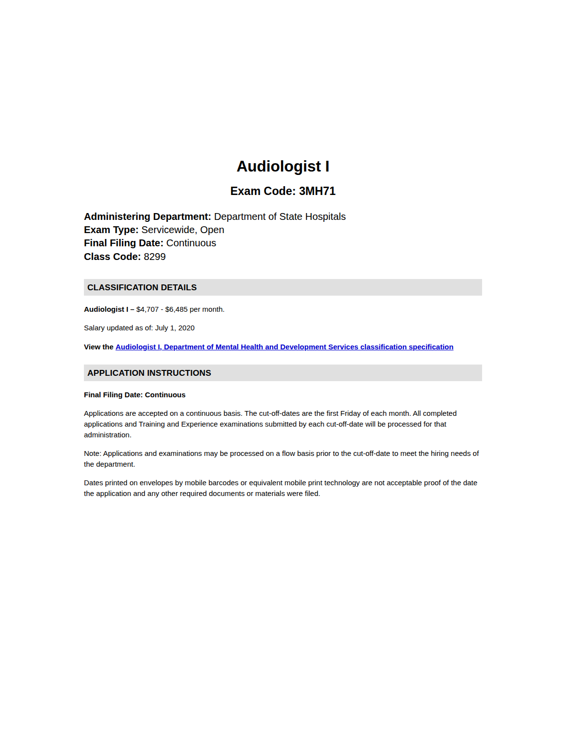Audiologist I
Exam Code: 3MH71
Administering Department: Department of State Hospitals
Exam Type: Servicewide, Open
Final Filing Date: Continuous
Class Code: 8299
CLASSIFICATION DETAILS
Audiologist I – $4,707 - $6,485 per month.
Salary updated as of: July 1, 2020
View the Audiologist I, Department of Mental Health and Development Services classification specification
APPLICATION INSTRUCTIONS
Final Filing Date: Continuous
Applications are accepted on a continuous basis. The cut-off-dates are the first Friday of each month. All completed applications and Training and Experience examinations submitted by each cut-off-date will be processed for that administration.
Note: Applications and examinations may be processed on a flow basis prior to the cut-off-date to meet the hiring needs of the department.
Dates printed on envelopes by mobile barcodes or equivalent mobile print technology are not acceptable proof of the date the application and any other required documents or materials were filed.